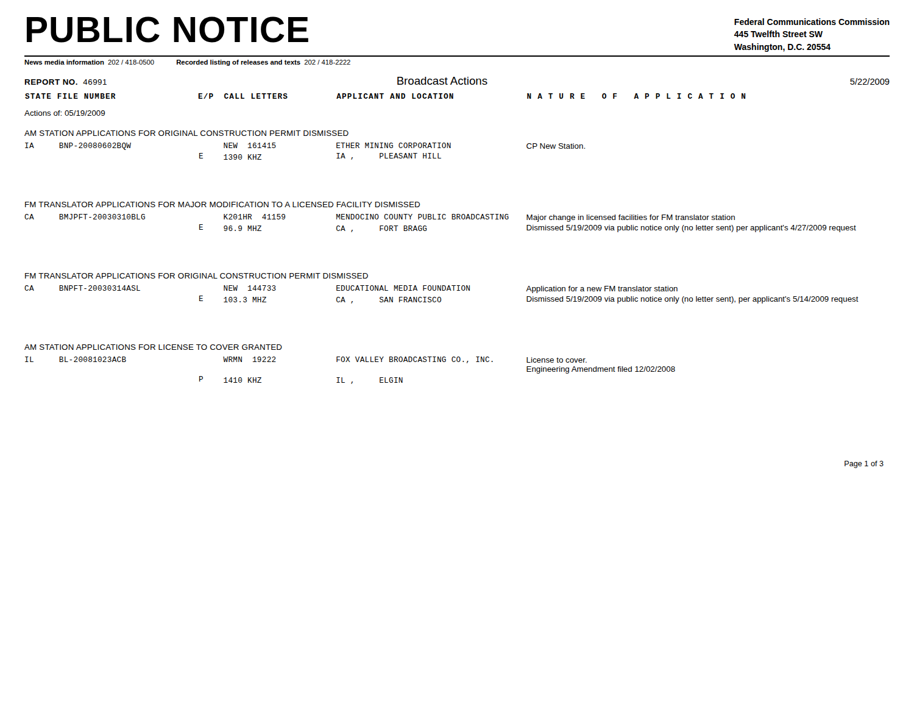PUBLIC NOTICE
Federal Communications Commission
445 Twelfth Street SW
Washington, D.C. 20554
News media information 202 / 418-0500 Recorded listing of releases and texts 202 / 418-2222
REPORT NO. 46991
Broadcast Actions
5/22/2009
| STATE FILE NUMBER | E/P | CALL LETTERS | APPLICANT AND LOCATION | N A T U R E O F A P P L I C A T I O N |
| --- | --- | --- | --- | --- |
| Actions of: 05/19/2009 |
| AM STATION APPLICATIONS FOR ORIGINAL CONSTRUCTION PERMIT DISMISSED |
| IA | BNP-20080602BQW | | NEW 161415 | ETHER MINING CORPORATION | CP New Station. |
| | | E | 1390 KHZ | IA , PLEASANT HILL | |
| FM TRANSLATOR APPLICATIONS FOR MAJOR MODIFICATION TO A LICENSED FACILITY DISMISSED |
| CA | BMJPFT-20030310BLG | | K201HR 41159 | MENDOCINO COUNTY PUBLIC BROADCASTING | Major change in licensed facilities for FM translator station |
| | | E | 96.9 MHZ | CA , FORT BRAGG | Dismissed 5/19/2009 via public notice only (no letter sent) per applicant's 4/27/2009 request |
| FM TRANSLATOR APPLICATIONS FOR ORIGINAL CONSTRUCTION PERMIT DISMISSED |
| CA | BNPFT-20030314ASL | | NEW 144733 | EDUCATIONAL MEDIA FOUNDATION | Application for a new FM translator station |
| | | E | 103.3 MHZ | CA , SAN FRANCISCO | Dismissed 5/19/2009 via public notice only (no letter sent), per applicant's 5/14/2009 request |
| AM STATION APPLICATIONS FOR LICENSE TO COVER GRANTED |
| IL | BL-20081023ACB | | WRMN 19222 | FOX VALLEY BROADCASTING CO., INC. | License to cover. Engineering Amendment filed 12/02/2008 |
| | | P | 1410 KHZ | IL , ELGIN | |
Page 1 of 3